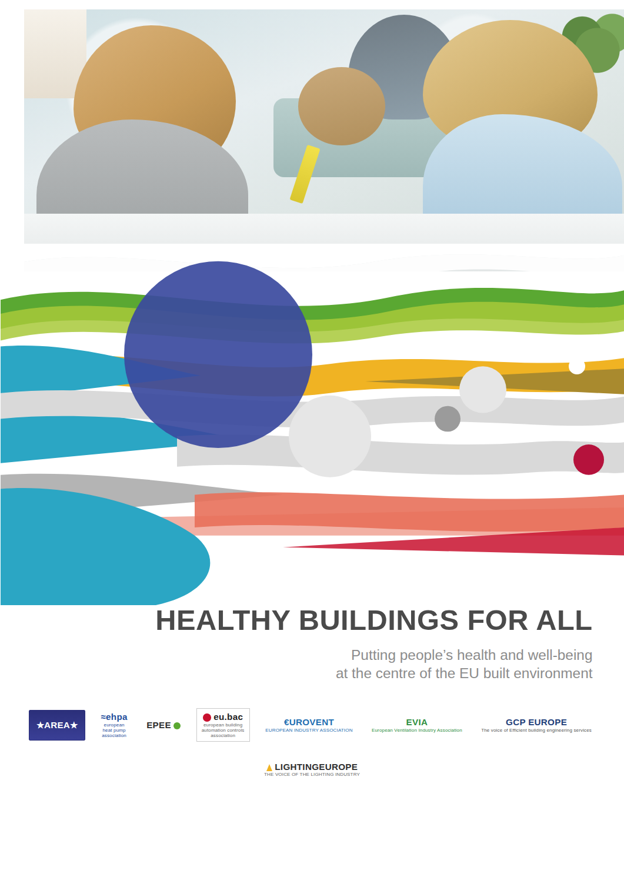HEALTHY BUILDINGS FOR ALL
Putting people’s health and well-being
at the centre of the EU built environment
★AREA★
≈ehpa european
heat pump
association
EPEE
eu.bac european building
automation controls
association
€UROVENT EUROPEAN INDUSTRY ASSOCIATION
EVIA European Ventilation Industry Association
GCP EUROPE The voice of Efficient building engineering services
LIGHTINGEUROPE THE VOICE OF THE LIGHTING INDUSTRY